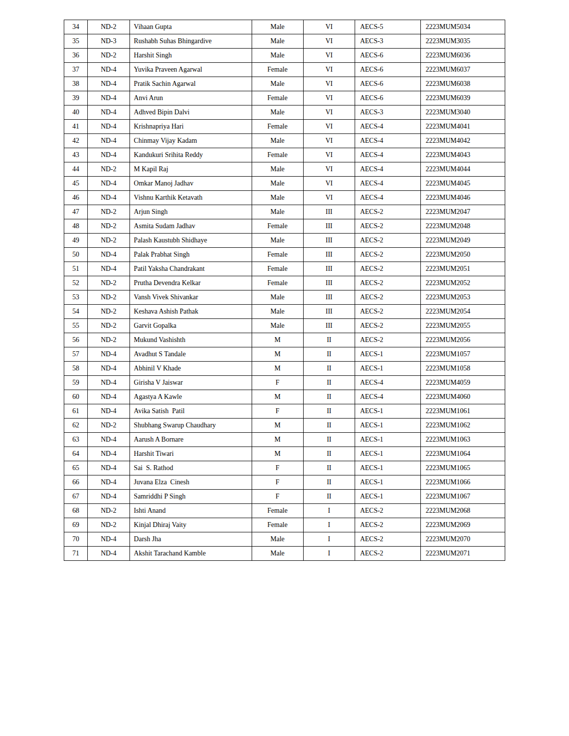| 34 | ND-2 | Vihaan Gupta | Male | VI | AECS-5 | 2223MUM5034 |
| 35 | ND-3 | Rushabh Suhas Bhingardive | Male | VI | AECS-3 | 2223MUM3035 |
| 36 | ND-2 | Harshit Singh | Male | VI | AECS-6 | 2223MUM6036 |
| 37 | ND-4 | Yuvika Praveen Agarwal | Female | VI | AECS-6 | 2223MUM6037 |
| 38 | ND-4 | Pratik Sachin Agarwal | Male | VI | AECS-6 | 2223MUM6038 |
| 39 | ND-4 | Anvi Arun | Female | VI | AECS-6 | 2223MUM6039 |
| 40 | ND-4 | Adhved Bipin Dalvi | Male | VI | AECS-3 | 2223MUM3040 |
| 41 | ND-4 | Krishnapriya Hari | Female | VI | AECS-4 | 2223MUM4041 |
| 42 | ND-4 | Chinmay Vijay Kadam | Male | VI | AECS-4 | 2223MUM4042 |
| 43 | ND-4 | Kandukuri Srihita Reddy | Female | VI | AECS-4 | 2223MUM4043 |
| 44 | ND-2 | M Kapil Raj | Male | VI | AECS-4 | 2223MUM4044 |
| 45 | ND-4 | Omkar Manoj Jadhav | Male | VI | AECS-4 | 2223MUM4045 |
| 46 | ND-4 | Vishnu Karthik Ketavath | Male | VI | AECS-4 | 2223MUM4046 |
| 47 | ND-2 | Arjun Singh | Male | III | AECS-2 | 2223MUM2047 |
| 48 | ND-2 | Asmita Sudam Jadhav | Female | III | AECS-2 | 2223MUM2048 |
| 49 | ND-2 | Palash Kaustubh Shidhaye | Male | III | AECS-2 | 2223MUM2049 |
| 50 | ND-4 | Palak Prabhat Singh | Female | III | AECS-2 | 2223MUM2050 |
| 51 | ND-4 | Patil Yaksha Chandrakant | Female | III | AECS-2 | 2223MUM2051 |
| 52 | ND-2 | Prutha Devendra Kelkar | Female | III | AECS-2 | 2223MUM2052 |
| 53 | ND-2 | Vansh Vivek Shivankar | Male | III | AECS-2 | 2223MUM2053 |
| 54 | ND-2 | Keshava Ashish Pathak | Male | III | AECS-2 | 2223MUM2054 |
| 55 | ND-2 | Garvit Gopalka | Male | III | AECS-2 | 2223MUM2055 |
| 56 | ND-2 | Mukund Vashishth | M | II | AECS-2 | 2223MUM2056 |
| 57 | ND-4 | Avadhut S Tandale | M | II | AECS-1 | 2223MUM1057 |
| 58 | ND-4 | Abhinil V Khade | M | II | AECS-1 | 2223MUM1058 |
| 59 | ND-4 | Girisha V Jaiswar | F | II | AECS-4 | 2223MUM4059 |
| 60 | ND-4 | Agastya A Kawle | M | II | AECS-4 | 2223MUM4060 |
| 61 | ND-4 | Avika Satish Patil | F | II | AECS-1 | 2223MUM1061 |
| 62 | ND-2 | Shubhang Swarup Chaudhary | M | II | AECS-1 | 2223MUM1062 |
| 63 | ND-4 | Aarush A Bornare | M | II | AECS-1 | 2223MUM1063 |
| 64 | ND-4 | Harshit Tiwari | M | II | AECS-1 | 2223MUM1064 |
| 65 | ND-4 | Sai S. Rathod | F | II | AECS-1 | 2223MUM1065 |
| 66 | ND-4 | Juvana Elza Cinesh | F | II | AECS-1 | 2223MUM1066 |
| 67 | ND-4 | Samriddhi P Singh | F | II | AECS-1 | 2223MUM1067 |
| 68 | ND-2 | Ishti Anand | Female | I | AECS-2 | 2223MUM2068 |
| 69 | ND-2 | Kinjal Dhiraj Vaity | Female | I | AECS-2 | 2223MUM2069 |
| 70 | ND-4 | Darsh Jha | Male | I | AECS-2 | 2223MUM2070 |
| 71 | ND-4 | Akshit Tarachand Kamble | Male | I | AECS-2 | 2223MUM2071 |